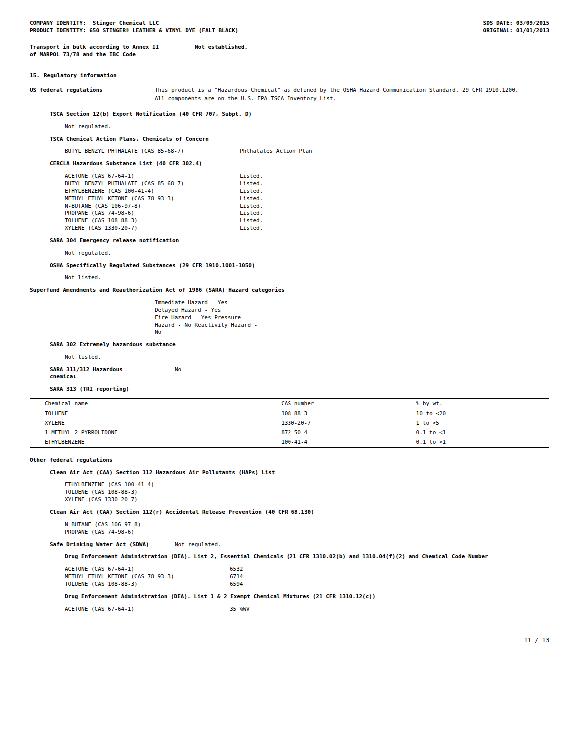COMPANY IDENTITY: Stinger Chemical LLC SDS DATE: 03/09/2015
PRODUCT IDENTITY: 650 STINGER® LEATHER & VINYL DYE (FALT BLACK) ORIGINAL: 01/01/2013
Transport in bulk according to Annex II Not established.
of MARPOL 73/78 and the IBC Code
15. Regulatory information
US federal regulations
This product is a "Hazardous Chemical" as defined by the OSHA Hazard Communication Standard, 29 CFR 1910.1200.
All components are on the U.S. EPA TSCA Inventory List.
TSCA Section 12(b) Export Notification (40 CFR 707, Subpt. D)
Not regulated.
TSCA Chemical Action Plans, Chemicals of Concern
BUTYL BENZYL PHTHALATE (CAS 85-68-7) Phthalates Action Plan
CERCLA Hazardous Substance List (40 CFR 302.4)
ACETONE (CAS 67-64-1) Listed.
BUTYL BENZYL PHTHALATE (CAS 85-68-7) Listed.
ETHYLBENZENE (CAS 100-41-4) Listed.
METHYL ETHYL KETONE (CAS 78-93-3) Listed.
N-BUTANE (CAS 106-97-8) Listed.
PROPANE (CAS 74-98-6) Listed.
TOLUENE (CAS 108-88-3) Listed.
XYLENE (CAS 1330-20-7) Listed.
SARA 304 Emergency release notification
Not regulated.
OSHA Specifically Regulated Substances (29 CFR 1910.1001-1050)
Not listed.
Superfund Amendments and Reauthorization Act of 1986 (SARA) Hazard categories
Immediate Hazard - Yes
Delayed Hazard - Yes
Fire Hazard - Yes Pressure
Hazard - No Reactivity Hazard -
No
SARA 302 Extremely hazardous substance
Not listed.
SARA 311/312 Hazardous No
chemical
SARA 313 (TRI reporting)
| Chemical name | CAS number | % by wt. |
| --- | --- | --- |
| TOLUENE | 108-88-3 | 10 to <20 |
| XYLENE | 1330-20-7 | 1 to <5 |
| 1-METHYL-2-PYRROLIDONE | 872-50-4 | 0.1 to <1 |
| ETHYLBENZENE | 100-41-4 | 0.1 to <1 |
Other federal regulations
Clean Air Act (CAA) Section 112 Hazardous Air Pollutants (HAPs) List
ETHYLBENZENE (CAS 100-41-4)
TOLUENE (CAS 108-88-3)
XYLENE (CAS 1330-20-7)
Clean Air Act (CAA) Section 112(r) Accidental Release Prevention (40 CFR 68.130)
N-BUTANE (CAS 106-97-8)
PROPANE (CAS 74-98-6)
Safe Drinking Water Act (SDWA) Not regulated.
Drug Enforcement Administration (DEA). List 2, Essential Chemicals (21 CFR 1310.02(b) and 1310.04(f)(2) and Chemical Code Number
ACETONE (CAS 67-64-1) 6532
METHYL ETHYL KETONE (CAS 78-93-3) 6714
TOLUENE (CAS 108-88-3) 6594
Drug Enforcement Administration (DEA). List 1 & 2 Exempt Chemical Mixtures (21 CFR 1310.12(c))
ACETONE (CAS 67-64-1) 35 %WV
11 / 13